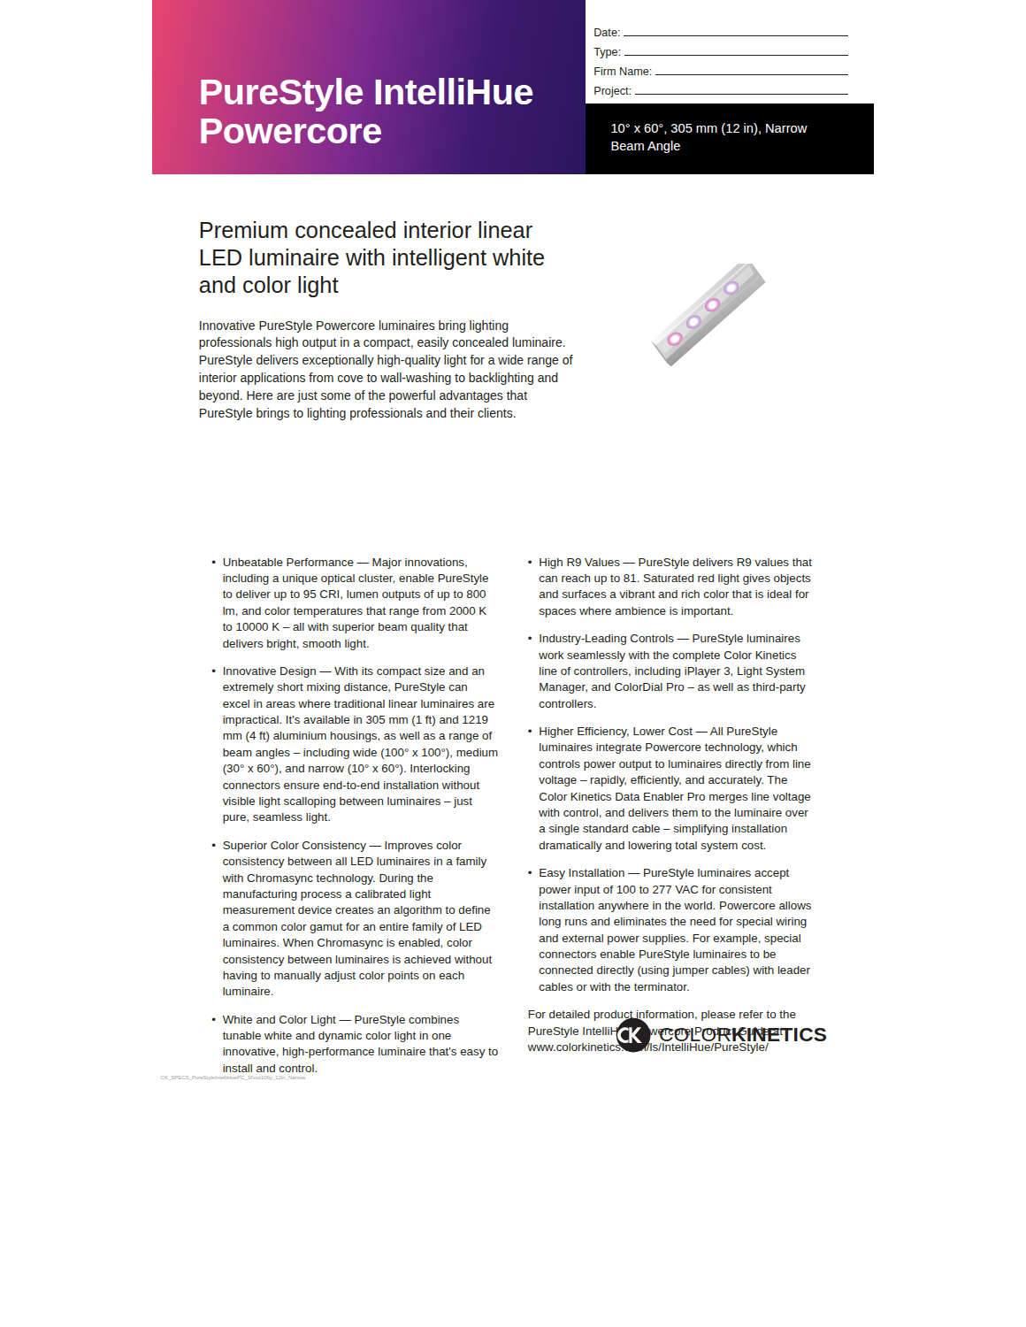PureStyle IntelliHue
Powercore
Date:
Type:
Firm Name:
Project:
10° x 60°, 305 mm (12 in), Narrow Beam Angle
Premium concealed interior linear LED luminaire with intelligent white and color light
Innovative PureStyle Powercore luminaires bring lighting professionals high output in a compact, easily concealed luminaire. PureStyle delivers exceptionally high-quality light for a wide range of interior applications from cove to wall-washing to backlighting and beyond. Here are just some of the powerful advantages that PureStyle brings to lighting professionals and their clients.
Unbeatable Performance — Major innovations, including a unique optical cluster, enable PureStyle to deliver up to 95 CRI, lumen outputs of up to 800 lm, and color temperatures that range from 2000 K to 10000 K – all with superior beam quality that delivers bright, smooth light.
Innovative Design — With its compact size and an extremely short mixing distance, PureStyle can excel in areas where traditional linear luminaires are impractical. It's available in 305 mm (1 ft) and 1219 mm (4 ft) aluminium housings, as well as a range of beam angles – including wide (100° x 100°), medium (30° x 60°), and narrow (10° x 60°). Interlocking connectors ensure end-to-end installation without visible light scalloping between luminaires – just pure, seamless light.
Superior Color Consistency — Improves color consistency between all LED luminaires in a family with Chromasync technology. During the manufacturing process a calibrated light measurement device creates an algorithm to define a common color gamut for an entire family of LED luminaires. When Chromasync is enabled, color consistency between luminaires is achieved without having to manually adjust color points on each luminaire.
White and Color Light — PureStyle combines tunable white and dynamic color light in one innovative, high-performance luminaire that's easy to install and control.
High R9 Values — PureStyle delivers R9 values that can reach up to 81. Saturated red light gives objects and surfaces a vibrant and rich color that is ideal for spaces where ambience is important.
Industry-Leading Controls — PureStyle luminaires work seamlessly with the complete Color Kinetics line of controllers, including iPlayer 3, Light System Manager, and ColorDial Pro – as well as third-party controllers.
Higher Efficiency, Lower Cost — All PureStyle luminaires integrate Powercore technology, which controls power output to luminaires directly from line voltage – rapidly, efficiently, and accurately. The Color Kinetics Data Enabler Pro merges line voltage with control, and delivers them to the luminaire over a single standard cable – simplifying installation dramatically and lowering total system cost.
Easy Installation — PureStyle luminaires accept power input of 100 to 277 VAC for consistent installation anywhere in the world. Powercore allows long runs and eliminates the need for special wiring and external power supplies. For example, special connectors enable PureStyle luminaires to be connected directly (using jumper cables) with leader cables or with the terminator.
For detailed product information, please refer to the PureStyle IntelliHue Powercore Product Guide at www.colorkinetics.com/ls/IntelliHue/PureStyle/
COLOR KINETICS
CK_SPECS_PureStyleIntelliHuePC_1Foot10by_12in_Narrow